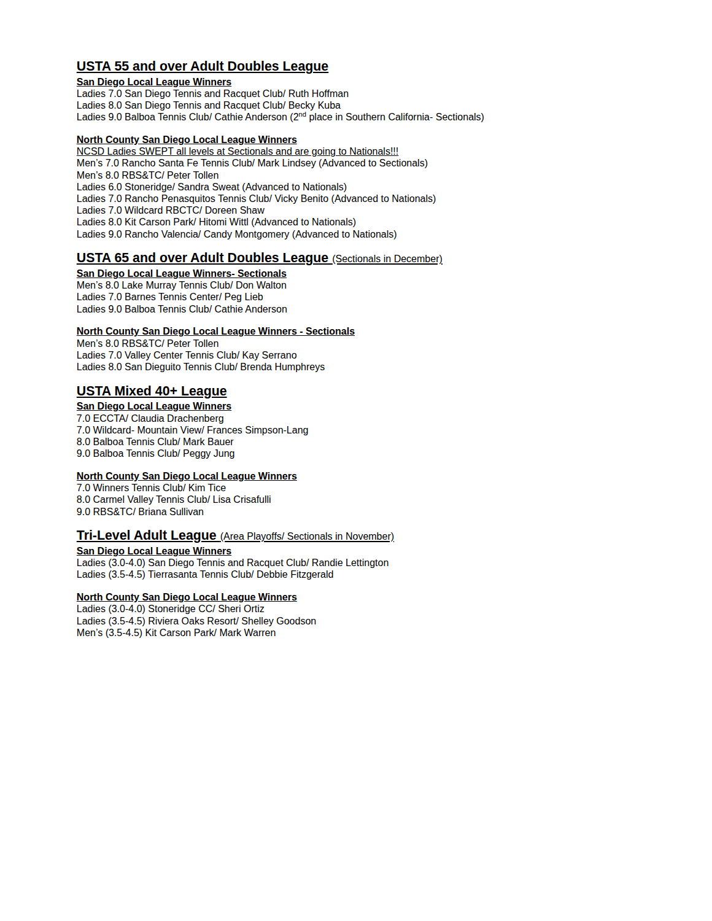USTA 55 and over Adult Doubles League
San Diego Local League Winners
Ladies 7.0 San Diego Tennis and Racquet Club/ Ruth Hoffman
Ladies 8.0 San Diego Tennis and Racquet Club/ Becky Kuba
Ladies 9.0 Balboa Tennis Club/ Cathie Anderson (2nd place in Southern California- Sectionals)
North County San Diego Local League Winners
NCSD Ladies SWEPT all levels at Sectionals and are going to Nationals!!!
Men’s 7.0 Rancho Santa Fe Tennis Club/ Mark Lindsey (Advanced to Sectionals)
Men’s 8.0 RBS&TC/ Peter Tollen
Ladies 6.0 Stoneridge/ Sandra Sweat (Advanced to Nationals)
Ladies 7.0 Rancho Penasquitos Tennis Club/ Vicky Benito (Advanced to Nationals)
Ladies 7.0 Wildcard RBCTC/ Doreen Shaw
Ladies 8.0 Kit Carson Park/ Hitomi Wittl (Advanced to Nationals)
Ladies 9.0 Rancho Valencia/ Candy Montgomery (Advanced to Nationals)
USTA 65 and over Adult Doubles League (Sectionals in December)
San Diego Local League Winners- Sectionals
Men’s 8.0 Lake Murray Tennis Club/ Don Walton
Ladies 7.0 Barnes Tennis Center/ Peg Lieb
Ladies 9.0 Balboa Tennis Club/ Cathie Anderson
North County San Diego Local League Winners - Sectionals
Men’s 8.0 RBS&TC/ Peter Tollen
Ladies 7.0 Valley Center Tennis Club/ Kay Serrano
Ladies 8.0 San Dieguito Tennis Club/ Brenda Humphreys
USTA Mixed 40+ League
San Diego Local League Winners
7.0 ECCTA/ Claudia Drachenberg
7.0 Wildcard- Mountain View/ Frances Simpson-Lang
8.0 Balboa Tennis Club/ Mark Bauer
9.0 Balboa Tennis Club/ Peggy Jung
North County San Diego Local League Winners
7.0 Winners Tennis Club/ Kim Tice
8.0 Carmel Valley Tennis Club/ Lisa Crisafulli
9.0 RBS&TC/ Briana Sullivan
Tri-Level Adult League (Area Playoffs/ Sectionals in November)
San Diego Local League Winners
Ladies (3.0-4.0) San Diego Tennis and Racquet Club/ Randie Lettington
Ladies (3.5-4.5) Tierrasanta Tennis Club/ Debbie Fitzgerald
North County San Diego Local League Winners
Ladies (3.0-4.0) Stoneridge CC/ Sheri Ortiz
Ladies (3.5-4.5) Riviera Oaks Resort/ Shelley Goodson
Men’s (3.5-4.5) Kit Carson Park/ Mark Warren